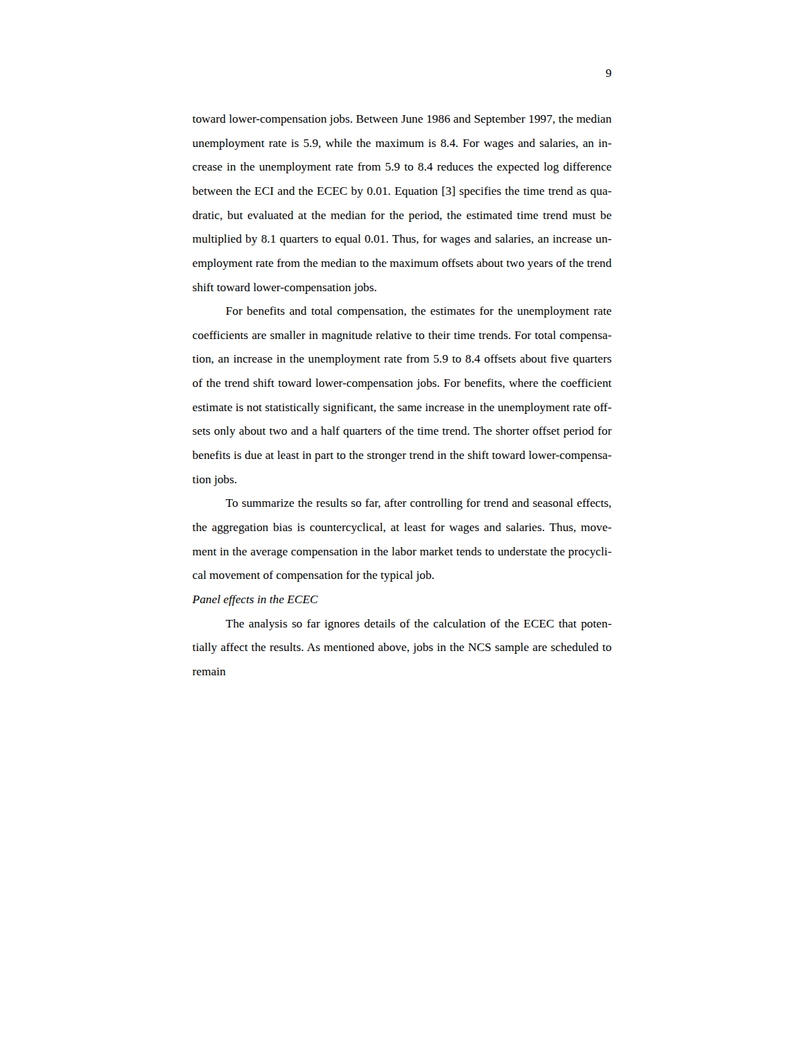9
toward lower-compensation jobs. Between June 1986 and September 1997, the median unemployment rate is 5.9, while the maximum is 8.4. For wages and salaries, an increase in the unemployment rate from 5.9 to 8.4 reduces the expected log difference between the ECI and the ECEC by 0.01. Equation [3] specifies the time trend as quadratic, but evaluated at the median for the period, the estimated time trend must be multiplied by 8.1 quarters to equal 0.01. Thus, for wages and salaries, an increase unemployment rate from the median to the maximum offsets about two years of the trend shift toward lower-compensation jobs.
For benefits and total compensation, the estimates for the unemployment rate coefficients are smaller in magnitude relative to their time trends. For total compensation, an increase in the unemployment rate from 5.9 to 8.4 offsets about five quarters of the trend shift toward lower-compensation jobs. For benefits, where the coefficient estimate is not statistically significant, the same increase in the unemployment rate offsets only about two and a half quarters of the time trend. The shorter offset period for benefits is due at least in part to the stronger trend in the shift toward lower-compensation jobs.
To summarize the results so far, after controlling for trend and seasonal effects, the aggregation bias is countercyclical, at least for wages and salaries. Thus, movement in the average compensation in the labor market tends to understate the procyclical movement of compensation for the typical job.
Panel effects in the ECEC
The analysis so far ignores details of the calculation of the ECEC that potentially affect the results. As mentioned above, jobs in the NCS sample are scheduled to remain